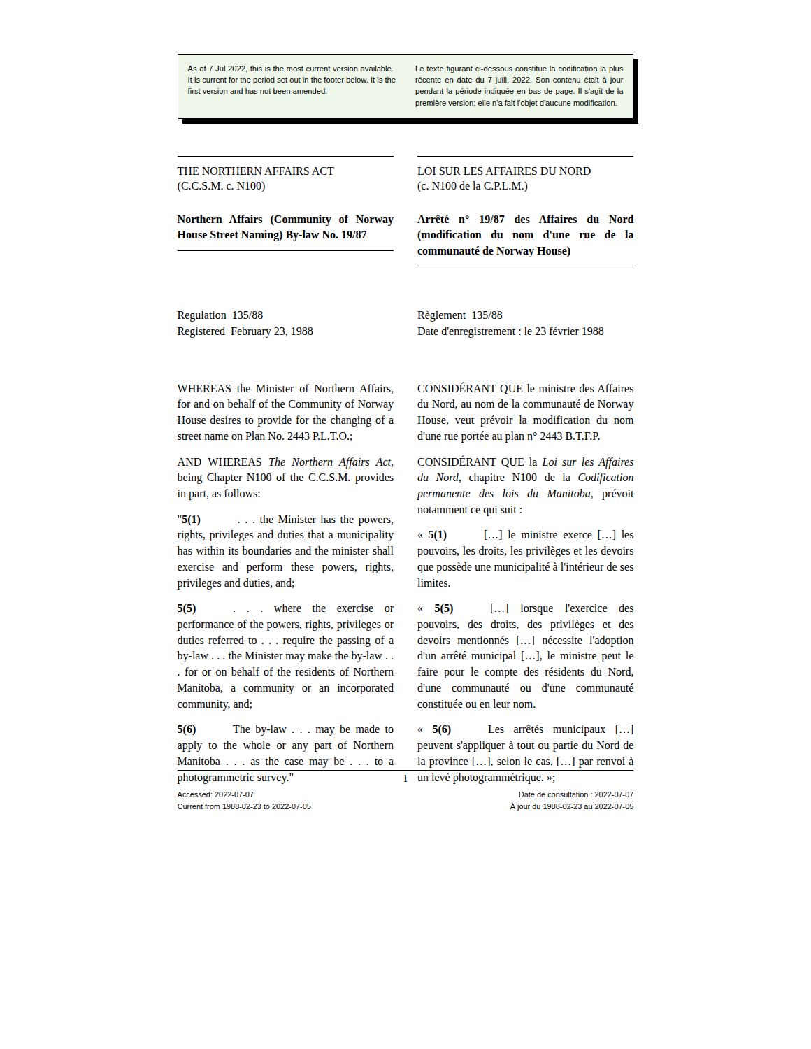As of 7 Jul 2022, this is the most current version available. It is current for the period set out in the footer below. It is the first version and has not been amended.
Le texte figurant ci-dessous constitue la codification la plus récente en date du 7 juill. 2022. Son contenu était à jour pendant la période indiquée en bas de page. Il s'agit de la première version; elle n'a fait l'objet d'aucune modification.
THE NORTHERN AFFAIRS ACT
(C.C.S.M. c. N100)
Northern Affairs (Community of Norway House Street Naming) By-law No. 19/87
LOI SUR LES AFFAIRES DU NORD
(c. N100 de la C.P.L.M.)
Arrêté n° 19/87 des Affaires du Nord (modification du nom d'une rue de la communauté de Norway House)
Regulation 135/88
Registered February 23, 1988
Règlement 135/88
Date d'enregistrement : le 23 février 1988
WHEREAS the Minister of Northern Affairs, for and on behalf of the Community of Norway House desires to provide for the changing of a street name on Plan No. 2443 P.L.T.O.;
AND WHEREAS The Northern Affairs Act, being Chapter N100 of the C.C.S.M. provides in part, as follows:
"5(1) . . . the Minister has the powers, rights, privileges and duties that a municipality has within its boundaries and the minister shall exercise and perform these powers, rights, privileges and duties, and;
5(5) . . . where the exercise or performance of the powers, rights, privileges or duties referred to . . . require the passing of a by-law . . . the Minister may make the by-law . . . for or on behalf of the residents of Northern Manitoba, a community or an incorporated community, and;
5(6) The by-law . . . may be made to apply to the whole or any part of Northern Manitoba . . . as the case may be . . . to a photogrammetric survey."
CONSIDÉRANT QUE le ministre des Affaires du Nord, au nom de la communauté de Norway House, veut prévoir la modification du nom d'une rue portée au plan n° 2443 B.T.F.P.
CONSIDÉRANT QUE la Loi sur les Affaires du Nord, chapitre N100 de la Codification permanente des lois du Manitoba, prévoit notamment ce qui suit :
« 5(1) […] le ministre exerce […] les pouvoirs, les droits, les privilèges et les devoirs que possède une municipalité à l'intérieur de ses limites.
« 5(5) […] lorsque l'exercice des pouvoirs, des droits, des privilèges et des devoirs mentionnés […] nécessite l'adoption d'un arrêté municipal […], le ministre peut le faire pour le compte des résidents du Nord, d'une communauté ou d'une communauté constituée ou en leur nom.
« 5(6) Les arrêtés municipaux […] peuvent s'appliquer à tout ou partie du Nord de la province […], selon le cas, […] par renvoi à un levé photogrammétrique. »;
1
Accessed: 2022-07-07
Current from 1988-02-23 to 2022-07-05
Date de consultation : 2022-07-07
À jour du 1988-02-23 au 2022-07-05